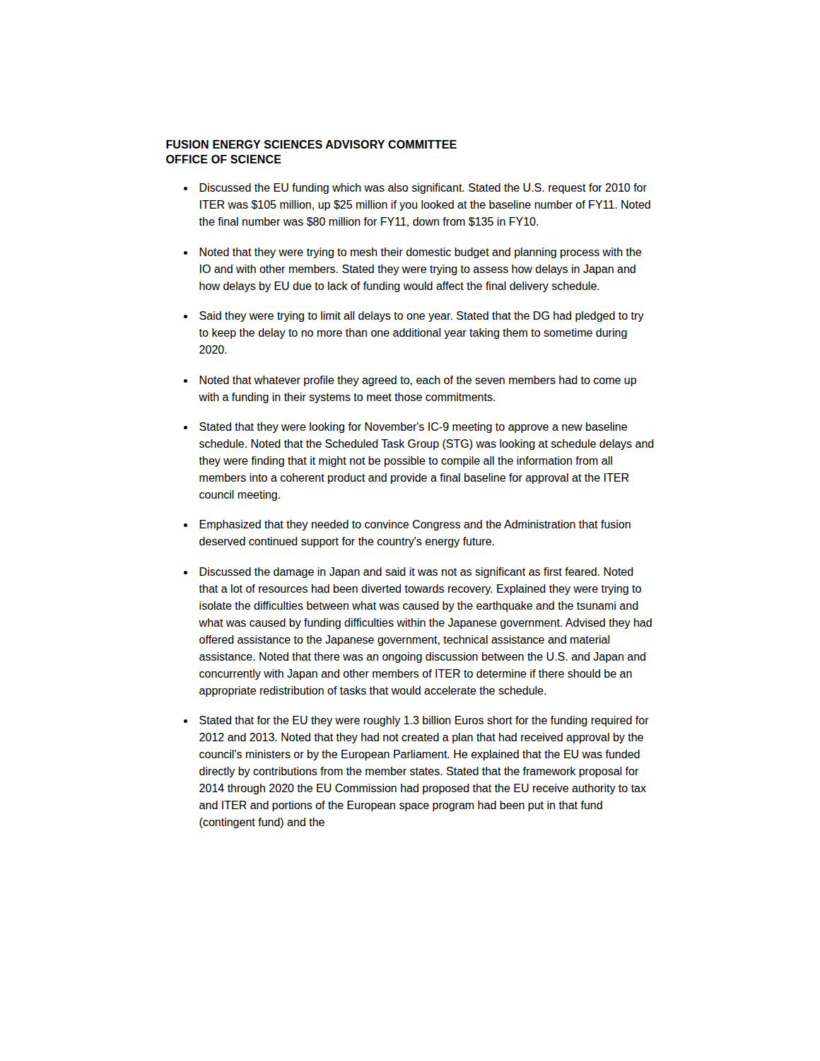FUSION ENERGY SCIENCES ADVISORY COMMITTEE OFFICE OF SCIENCE
Discussed the EU funding which was also significant. Stated the U.S. request for 2010 for ITER was $105 million, up $25 million if you looked at the baseline number of FY11. Noted the final number was $80 million for FY11, down from $135 in FY10.
Noted that they were trying to mesh their domestic budget and planning process with the IO and with other members. Stated they were trying to assess how delays in Japan and how delays by EU due to lack of funding would affect the final delivery schedule.
Said they were trying to limit all delays to one year. Stated that the DG had pledged to try to keep the delay to no more than one additional year taking them to sometime during 2020.
Noted that whatever profile they agreed to, each of the seven members had to come up with a funding in their systems to meet those commitments.
Stated that they were looking for November's IC-9 meeting to approve a new baseline schedule. Noted that the Scheduled Task Group (STG) was looking at schedule delays and they were finding that it might not be possible to compile all the information from all members into a coherent product and provide a final baseline for approval at the ITER council meeting.
Emphasized that they needed to convince Congress and the Administration that fusion deserved continued support for the country's energy future.
Discussed the damage in Japan and said it was not as significant as first feared. Noted that a lot of resources had been diverted towards recovery. Explained they were trying to isolate the difficulties between what was caused by the earthquake and the tsunami and what was caused by funding difficulties within the Japanese government. Advised they had offered assistance to the Japanese government, technical assistance and material assistance. Noted that there was an ongoing discussion between the U.S. and Japan and concurrently with Japan and other members of ITER to determine if there should be an appropriate redistribution of tasks that would accelerate the schedule.
Stated that for the EU they were roughly 1.3 billion Euros short for the funding required for 2012 and 2013. Noted that they had not created a plan that had received approval by the council's ministers or by the European Parliament. He explained that the EU was funded directly by contributions from the member states. Stated that the framework proposal for 2014 through 2020 the EU Commission had proposed that the EU receive authority to tax and ITER and portions of the European space program had been put in that fund (contingent fund) and the